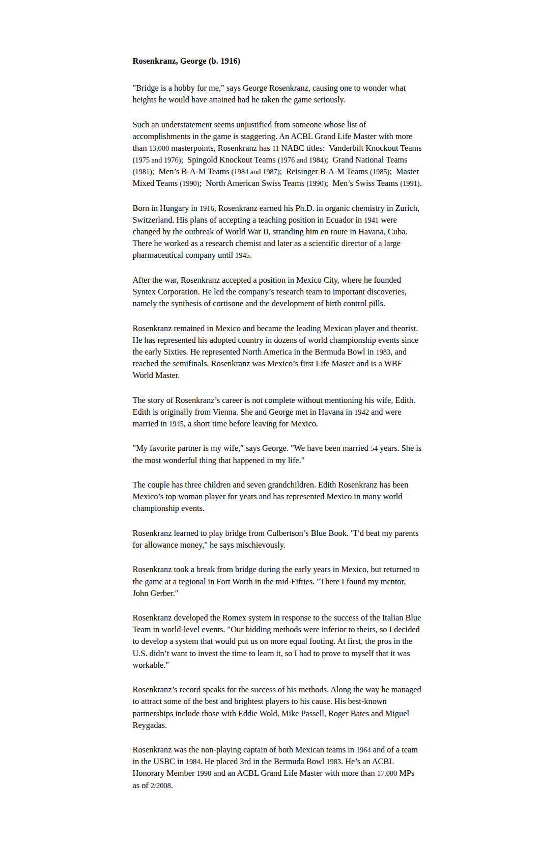Rosenkranz, George (b. 1916)
″Bridge is a hobby for me,″ says George Rosenkranz, causing one to wonder what heights he would have attained had he taken the game seriously.
Such an understatement seems unjustified from someone whose list of accomplishments in the game is staggering. An ACBL Grand Life Master with more than 13,000 masterpoints, Rosenkranz has 11 NABC titles: Vanderbilt Knockout Teams (1975 and 1976); Spingold Knockout Teams (1976 and 1984); Grand National Teams (1981); Men’s B-A-M Teams (1984 and 1987); Reisinger B-A-M Teams (1985); Master Mixed Teams (1990); North American Swiss Teams (1990); Men’s Swiss Teams (1991).
Born in Hungary in 1916, Rosenkranz earned his Ph.D. in organic chemistry in Zurich, Switzerland. His plans of accepting a teaching position in Ecuador in 1941 were changed by the outbreak of World War II, stranding him en route in Havana, Cuba. There he worked as a research chemist and later as a scientific director of a large pharmaceutical company until 1945.
After the war, Rosenkranz accepted a position in Mexico City, where he founded Syntex Corporation. He led the company’s research team to important discoveries, namely the synthesis of cortisone and the development of birth control pills.
Rosenkranz remained in Mexico and became the leading Mexican player and theorist. He has represented his adopted country in dozens of world championship events since the early Sixties. He represented North America in the Bermuda Bowl in 1983, and reached the semifinals. Rosenkranz was Mexico’s first Life Master and is a WBF World Master.
The story of Rosenkranz’s career is not complete without mentioning his wife, Edith. Edith is originally from Vienna. She and George met in Havana in 1942 and were married in 1945, a short time before leaving for Mexico.
″My favorite partner is my wife,″ says George. ″We have been married 54 years. She is the most wonderful thing that happened in my life.″
The couple has three children and seven grandchildren. Edith Rosenkranz has been Mexico’s top woman player for years and has represented Mexico in many world championship events.
Rosenkranz learned to play bridge from Culbertson’s Blue Book. ″I’d beat my parents for allowance money,″ he says mischievously.
Rosenkranz took a break from bridge during the early years in Mexico, but returned to the game at a regional in Fort Worth in the mid-Fifties. ″There I found my mentor, John Gerber.″
Rosenkranz developed the Romex system in response to the success of the Italian Blue Team in world-level events. ″Our bidding methods were inferior to theirs, so I decided to develop a system that would put us on more equal footing. At first, the pros in the U.S. didn’t want to invest the time to learn it, so I had to prove to myself that it was workable.″
Rosenkranz’s record speaks for the success of his methods. Along the way he managed to attract some of the best and brightest players to his cause. His best-known partnerships include those with Eddie Wold, Mike Passell, Roger Bates and Miguel Reygadas.
Rosenkranz was the non-playing captain of both Mexican teams in 1964 and of a team in the USBC in 1984. He placed 3rd in the Bermuda Bowl 1983. He’s an ACBL Honorary Member 1990 and an ACBL Grand Life Master with more than 17,000 MPs as of 2/2008.